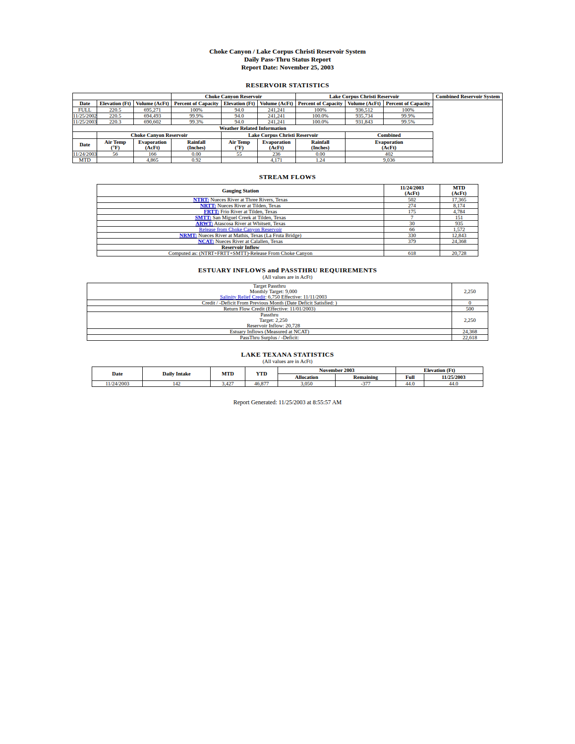Choke Canyon / Lake Corpus Christi Reservoir System
Daily Pass-Thru Status Report
Report Date: November 25, 2003
RESERVOIR STATISTICS
| | Choke Canyon Reservoir | Lake Corpus Christi Reservoir | Combined Reservoir System |
| --- | --- | --- | --- |
| Date | Elevation (Ft) | Volume (AcFt) | Percent of Capacity | Elevation (Ft) | Volume (AcFt) | Percent of Capacity | Volume (AcFt) | Percent of Capacity |
| FULL | 220.5 | 695,271 | 100% | 94.0 | 241,241 | 100% | 936,512 | 100% |
| 11/25/2002 | 220.5 | 694,493 | 99.9% | 94.0 | 241,241 | 100.0% | 935,734 | 99.9% |
| 11/25/2003 | 220.3 | 690,602 | 99.3% | 94.0 | 241,241 | 100.0% | 931,843 | 99.5% |
| Weather Related Information |
| | Choke Canyon Reservoir | Lake Corpus Christi Reservoir | Combined |
| Date | Air Temp (°F) | Evaporation (AcFt) | Rainfall (Inches) | Air Temp (°F) | Evaporation (AcFt) | Rainfall (Inches) | Evaporation (AcFt) |
| 11/24/2003 | 56 | 166 | 0.00 | 55 | 236 | 0.00 | 402 |
| MTD | | 4,865 | 0.92 | | 4,171 | 1.24 | 9,036 |
STREAM FLOWS
| Gauging Station | 11/24/2003 (AcFt) | MTD (AcFt) |
| --- | --- | --- |
| NTRT: Nueces River at Three Rivers, Texas | 502 | 17,365 |
| NRTT: Nueces River at Tilden, Texas | 274 | 8,174 |
| FRTT: Frio River at Tilden, Texas | 175 | 4,784 |
| SMTT: San Miguel Creek at Tilden, Texas | 7 | 151 |
| ARWT: Atascosa River at Whitsett, Texas | 30 | 935 |
| Release from Choke Canyon Reservoir | 66 | 1,572 |
| NRMT: Nueces River at Mathis, Texas (La Fruta Bridge) | 330 | 12,843 |
| NCAT: Nueces River at Calallen, Texas | 379 | 24,368 |
| Reservoir Inflow | | |
| Computed as: (NTRT+FRTT+SMTT)-Release From Choke Canyon | 618 | 20,728 |
ESTUARY INFLOWS and PASSTHRU REQUIREMENTS
(All values are in AcFt)
| Target Passthru Monthly Target: 9,000 Salinity Relief Credit : 6,750 Effective: 11/11/2003 | 2,250 |
| Credit / -Deficit From Previous Month (Date Deficit Satisfied: ) | 0 |
| Return Flow Credit (Effective: 11/01/2003) | 500 |
| Passthru Target: 2,250 Reservoir Inflow: 20,728 | 2,250 |
| Estuary Inflows (Measured at NCAT) | 24,368 |
| PassThru Surplus / -Deficit: | 22,618 |
LAKE TEXANA STATISTICS
(All values are in AcFt)
| Date | Daily Intake | MTD | YTD | November 2003 | Elevation (Ft) |
| --- | --- | --- | --- | --- | --- |
| Allocation | Remaining | Full | 11/25/2003 |
| 11/24/2003 | 142 | 3,427 | 46,877 | 3,050 | -377 | 44.0 | 44.0 |
Report Generated: 11/25/2003 at 8:55:57 AM